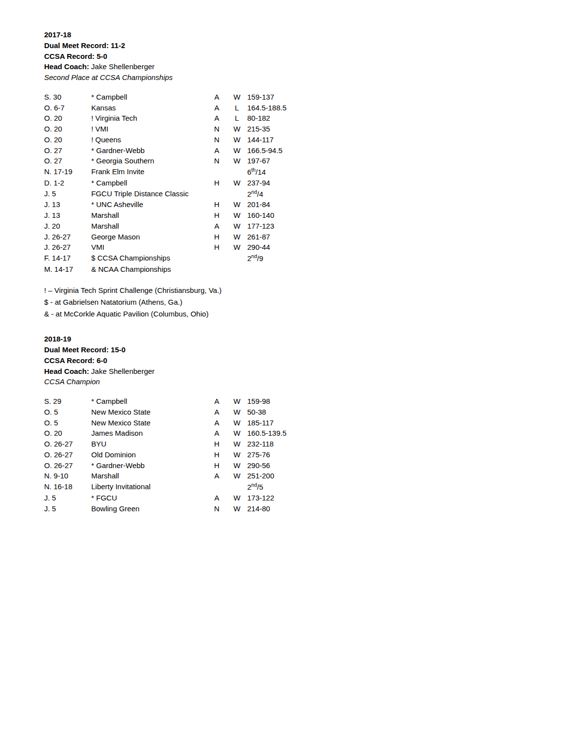2017-18
Dual Meet Record: 11-2
CCSA Record: 5-0
Head Coach: Jake Shellenberger
Second Place at CCSA Championships
| S. 30 | * Campbell | A | W | 159-137 |
| O. 6-7 | Kansas | A | L | 164.5-188.5 |
| O. 20 | ! Virginia Tech | A | L | 80-182 |
| O. 20 | ! VMI | N | W | 215-35 |
| O. 20 | ! Queens | N | W | 144-117 |
| O. 27 | * Gardner-Webb | A | W | 166.5-94.5 |
| O. 27 | * Georgia Southern | N | W | 197-67 |
| N. 17-19 | Frank Elm Invite | | | 6 th /14 |
| D. 1-2 | * Campbell | H | W | 237-94 |
| J. 5 | FGCU Triple Distance Classic | | | 2 nd /4 |
| J. 13 | * UNC Asheville | H | W | 201-84 |
| J. 13 | Marshall | H | W | 160-140 |
| J. 20 | Marshall | A | W | 177-123 |
| J. 26-27 | George Mason | H | W | 261-87 |
| J. 26-27 | VMI | H | W | 290-44 |
| F. 14-17 | $ CCSA Championships | | | 2 nd /9 |
| M. 14-17 | & NCAA Championships | | | |
! – Virginia Tech Sprint Challenge (Christiansburg, Va.)
$ - at Gabrielsen Natatorium (Athens, Ga.)
& - at McCorkle Aquatic Pavilion (Columbus, Ohio)
2018-19
Dual Meet Record: 15-0
CCSA Record: 6-0
Head Coach: Jake Shellenberger
CCSA Champion
| S. 29 | * Campbell | A | W | 159-98 |
| O. 5 | New Mexico State | A | W | 50-38 |
| O. 5 | New Mexico State | A | W | 185-117 |
| O. 20 | James Madison | A | W | 160.5-139.5 |
| O. 26-27 | BYU | H | W | 232-118 |
| O. 26-27 | Old Dominion | H | W | 275-76 |
| O. 26-27 | * Gardner-Webb | H | W | 290-56 |
| N. 9-10 | Marshall | A | W | 251-200 |
| N. 16-18 | Liberty Invitational | | | 2 nd /5 |
| J. 5 | * FGCU | A | W | 173-122 |
| J. 5 | Bowling Green | N | W | 214-80 |